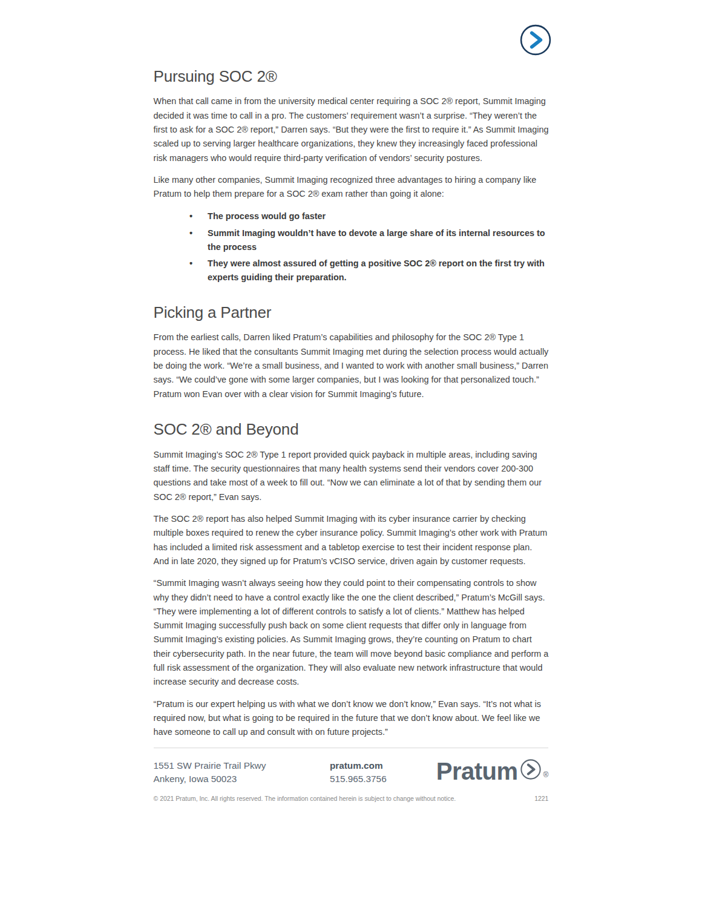Pursuing SOC 2®
When that call came in from the university medical center requiring a SOC 2® report, Summit Imaging decided it was time to call in a pro. The customers’ requirement wasn’t a surprise. “They weren’t the first to ask for a SOC 2® report,” Darren says. “But they were the first to require it.” As Summit Imaging scaled up to serving larger healthcare organizations, they knew they increasingly faced professional risk managers who would require third-party verification of vendors’ security postures.
Like many other companies, Summit Imaging recognized three advantages to hiring a company like Pratum to help them prepare for a SOC 2® exam rather than going it alone:
The process would go faster
Summit Imaging wouldn’t have to devote a large share of its internal resources to the process
They were almost assured of getting a positive SOC 2® report on the first try with experts guiding their preparation.
Picking a Partner
From the earliest calls, Darren liked Pratum’s capabilities and philosophy for the SOC 2® Type 1 process. He liked that the consultants Summit Imaging met during the selection process would actually be doing the work. “We’re a small business, and I wanted to work with another small business,” Darren says. “We could’ve gone with some larger companies, but I was looking for that personalized touch.” Pratum won Evan over with a clear vision for Summit Imaging’s future.
SOC 2® and Beyond
Summit Imaging’s SOC 2® Type 1 report provided quick payback in multiple areas, including saving staff time. The security questionnaires that many health systems send their vendors cover 200-300 questions and take most of a week to fill out. “Now we can eliminate a lot of that by sending them our SOC 2® report,” Evan says.
The SOC 2® report has also helped Summit Imaging with its cyber insurance carrier by checking multiple boxes required to renew the cyber insurance policy. Summit Imaging’s other work with Pratum has included a limited risk assessment and a tabletop exercise to test their incident response plan. And in late 2020, they signed up for Pratum’s vCISO service, driven again by customer requests.
“Summit Imaging wasn’t always seeing how they could point to their compensating controls to show why they didn’t need to have a control exactly like the one the client described,” Pratum’s McGill says. “They were implementing a lot of different controls to satisfy a lot of clients.” Matthew has helped Summit Imaging successfully push back on some client requests that differ only in language from Summit Imaging’s existing policies. As Summit Imaging grows, they’re counting on Pratum to chart their cybersecurity path. In the near future, the team will move beyond basic compliance and perform a full risk assessment of the organization. They will also evaluate new network infrastructure that would increase security and decrease costs.
“Pratum is our expert helping us with what we don’t know we don’t know,” Evan says. “It’s not what is required now, but what is going to be required in the future that we don’t know about. We feel like we have someone to call up and consult with on future projects.”
1551 SW Prairie Trail Pkwy
Ankeny, Iowa 50023
pratum.com
515.965.3756
Pratum ®
© 2021 Pratum, Inc. All rights reserved. The information contained herein is subject to change without notice. 1221